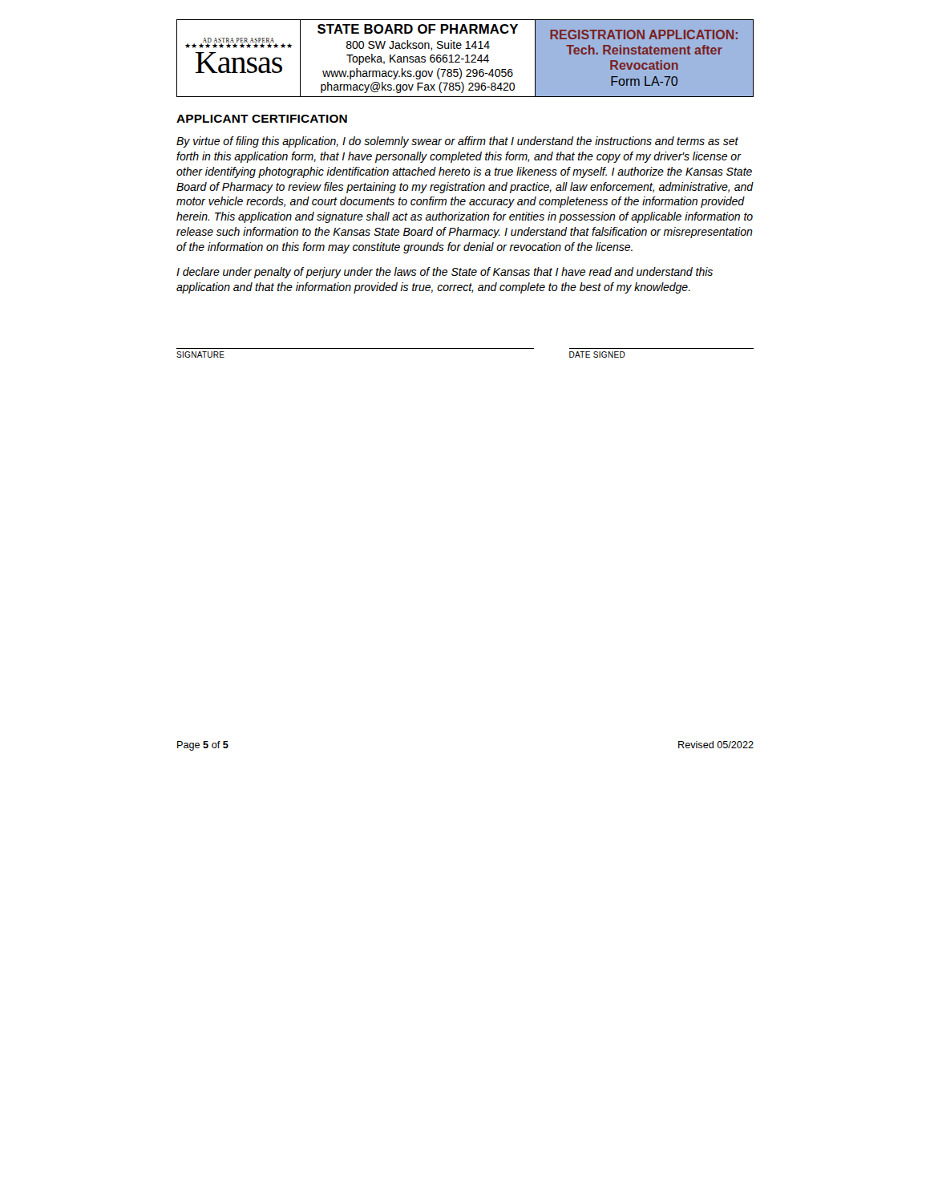| AD ASTRA PER ASPERA ★★★★★★★★★★★★★★★★ Kansas | STATE BOARD OF PHARMACY 800 SW Jackson, Suite 1414 Topeka, Kansas 66612-1244 www.pharmacy.ks.gov (785) 296-4056 pharmacy@ks.gov Fax (785) 296-8420 | REGISTRATION APPLICATION: Tech. Reinstatement after Revocation Form LA-70 |
APPLICANT CERTIFICATION
By virtue of filing this application, I do solemnly swear or affirm that I understand the instructions and terms as set forth in this application form, that I have personally completed this form, and that the copy of my driver's license or other identifying photographic identification attached hereto is a true likeness of myself. I authorize the Kansas State Board of Pharmacy to review files pertaining to my registration and practice, all law enforcement, administrative, and motor vehicle records, and court documents to confirm the accuracy and completeness of the information provided herein. This application and signature shall act as authorization for entities in possession of applicable information to release such information to the Kansas State Board of Pharmacy. I understand that falsification or misrepresentation of the information on this form may constitute grounds for denial or revocation of the license.
I declare under penalty of perjury under the laws of the State of Kansas that I have read and understand this application and that the information provided is true, correct, and complete to the best of my knowledge.
| SIGNATURE | | DATE SIGNED |
Page 5 of 5
Revised 05/2022